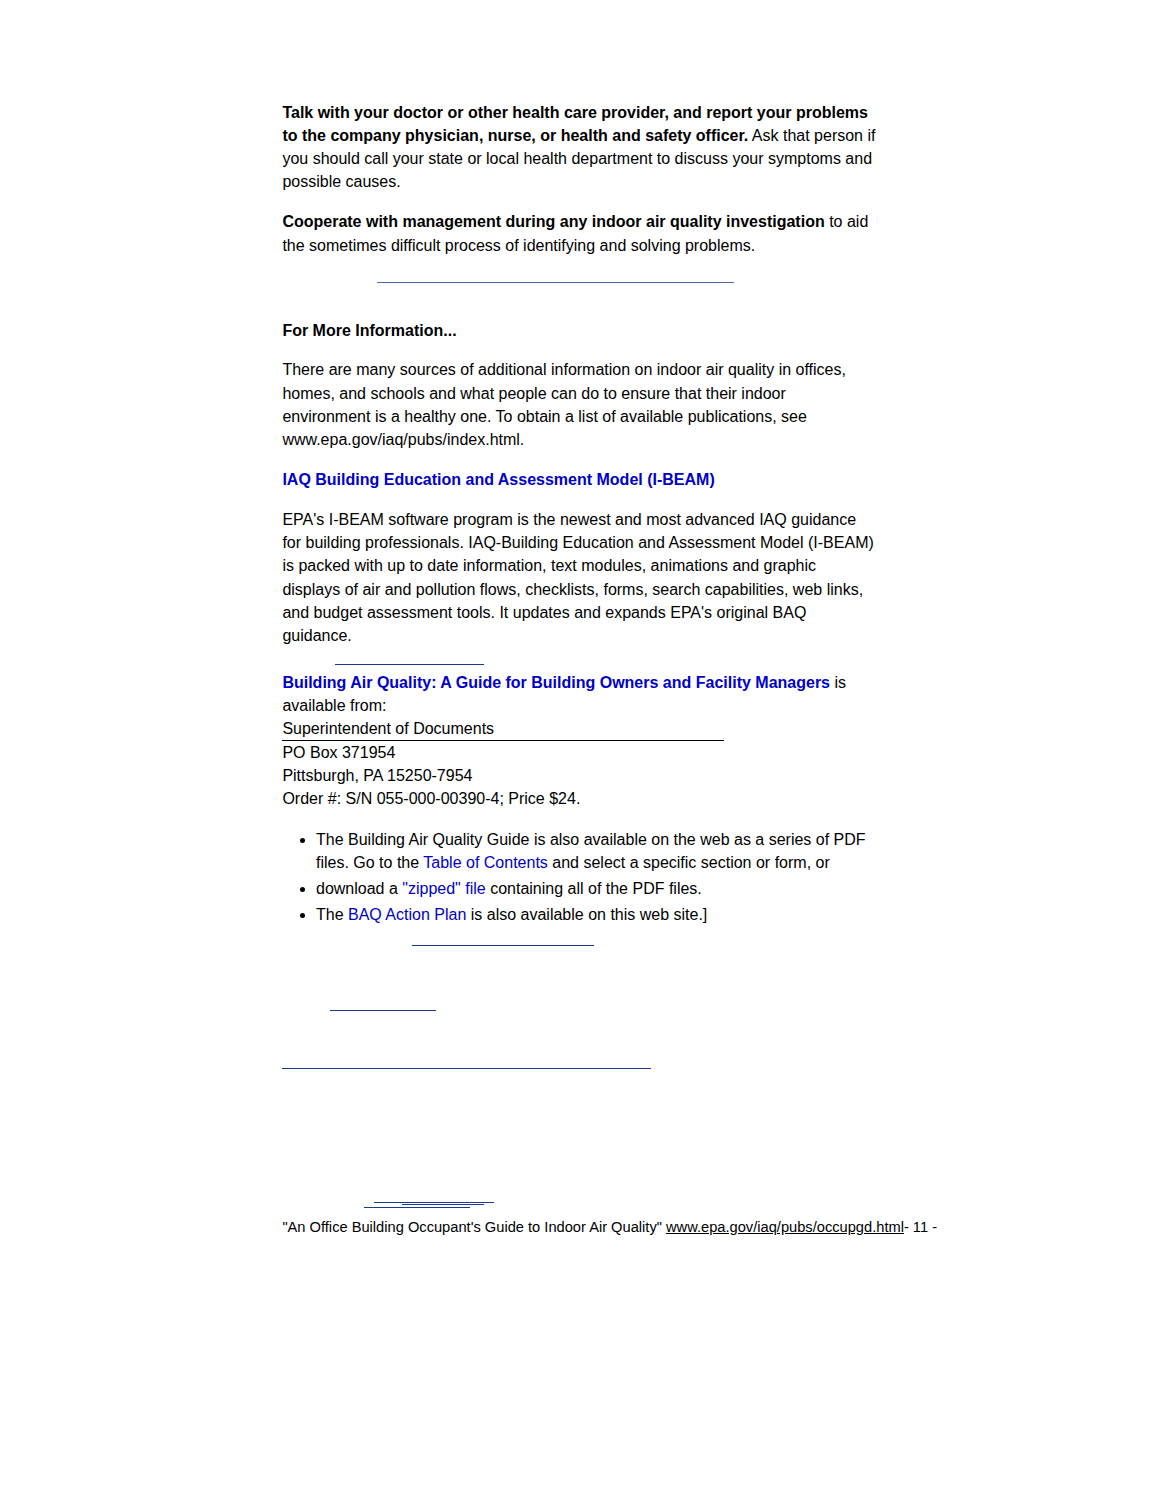Talk with your doctor or other health care provider, and report your problems to the company physician, nurse, or health and safety officer. Ask that person if you should call your state or local health department to discuss your symptoms and possible causes.
Cooperate with management during any indoor air quality investigation to aid the sometimes difficult process of identifying and solving problems.
For More Information...
There are many sources of additional information on indoor air quality in offices, homes, and schools and what people can do to ensure that their indoor environment is a healthy one. To obtain a list of available publications, see www.epa.gov/iaq/pubs/index.html.
IAQ Building Education and Assessment Model (I-BEAM)
EPA's I-BEAM software program is the newest and most advanced IAQ guidance for building professionals. IAQ-Building Education and Assessment Model (I-BEAM) is packed with up to date information, text modules, animations and graphic displays of air and pollution flows, checklists, forms, search capabilities, web links, and budget assessment tools. It updates and expands EPA's original BAQ guidance.
Building Air Quality: A Guide for Building Owners and Facility Managers is available from:
Superintendent of Documents
PO Box 371954
Pittsburgh, PA 15250-7954
Order #: S/N 055-000-00390-4; Price $24.
The Building Air Quality Guide is also available on the web as a series of PDF files. Go to the Table of Contents and select a specific section or form, or
download a "zipped" file containing all of the PDF files.
The BAQ Action Plan is also available on this web site.]
"An Office Building Occupant's Guide to Indoor Air Quality" www.epa.gov/iaq/pubs/occupgd.html - 11 -